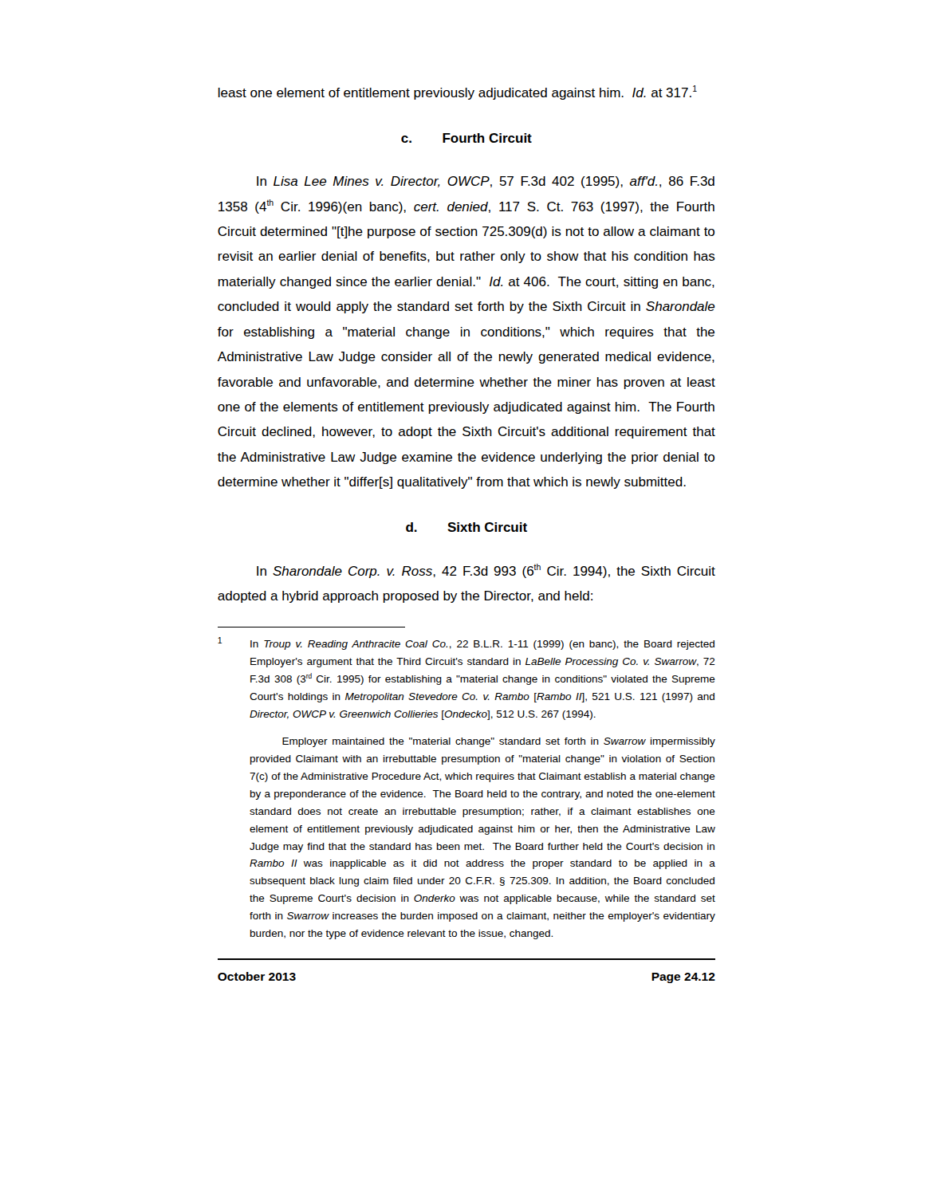least one element of entitlement previously adjudicated against him. Id. at 317.1
c. Fourth Circuit
In Lisa Lee Mines v. Director, OWCP, 57 F.3d 402 (1995), aff'd., 86 F.3d 1358 (4th Cir. 1996)(en banc), cert. denied, 117 S. Ct. 763 (1997), the Fourth Circuit determined "[t]he purpose of section 725.309(d) is not to allow a claimant to revisit an earlier denial of benefits, but rather only to show that his condition has materially changed since the earlier denial." Id. at 406. The court, sitting en banc, concluded it would apply the standard set forth by the Sixth Circuit in Sharondale for establishing a "material change in conditions," which requires that the Administrative Law Judge consider all of the newly generated medical evidence, favorable and unfavorable, and determine whether the miner has proven at least one of the elements of entitlement previously adjudicated against him. The Fourth Circuit declined, however, to adopt the Sixth Circuit's additional requirement that the Administrative Law Judge examine the evidence underlying the prior denial to determine whether it "differ[s] qualitatively" from that which is newly submitted.
d. Sixth Circuit
In Sharondale Corp. v. Ross, 42 F.3d 993 (6th Cir. 1994), the Sixth Circuit adopted a hybrid approach proposed by the Director, and held:
1
In Troup v. Reading Anthracite Coal Co., 22 B.L.R. 1-11 (1999) (en banc), the Board rejected Employer's argument that the Third Circuit's standard in LaBelle Processing Co. v. Swarrow, 72 F.3d 308 (3rd Cir. 1995) for establishing a "material change in conditions" violated the Supreme Court's holdings in Metropolitan Stevedore Co. v. Rambo [Rambo II], 521 U.S. 121 (1997) and Director, OWCP v. Greenwich Collieries [Ondecko], 512 U.S. 267 (1994).
Employer maintained the "material change" standard set forth in Swarrow impermissibly provided Claimant with an irrebuttable presumption of "material change" in violation of Section 7(c) of the Administrative Procedure Act, which requires that Claimant establish a material change by a preponderance of the evidence. The Board held to the contrary, and noted the one-element standard does not create an irrebuttable presumption; rather, if a claimant establishes one element of entitlement previously adjudicated against him or her, then the Administrative Law Judge may find that the standard has been met. The Board further held the Court's decision in Rambo II was inapplicable as it did not address the proper standard to be applied in a subsequent black lung claim filed under 20 C.F.R. § 725.309. In addition, the Board concluded the Supreme Court's decision in Onderko was not applicable because, while the standard set forth in Swarrow increases the burden imposed on a claimant, neither the employer's evidentiary burden, nor the type of evidence relevant to the issue, changed.
October 2013 Page 24.12